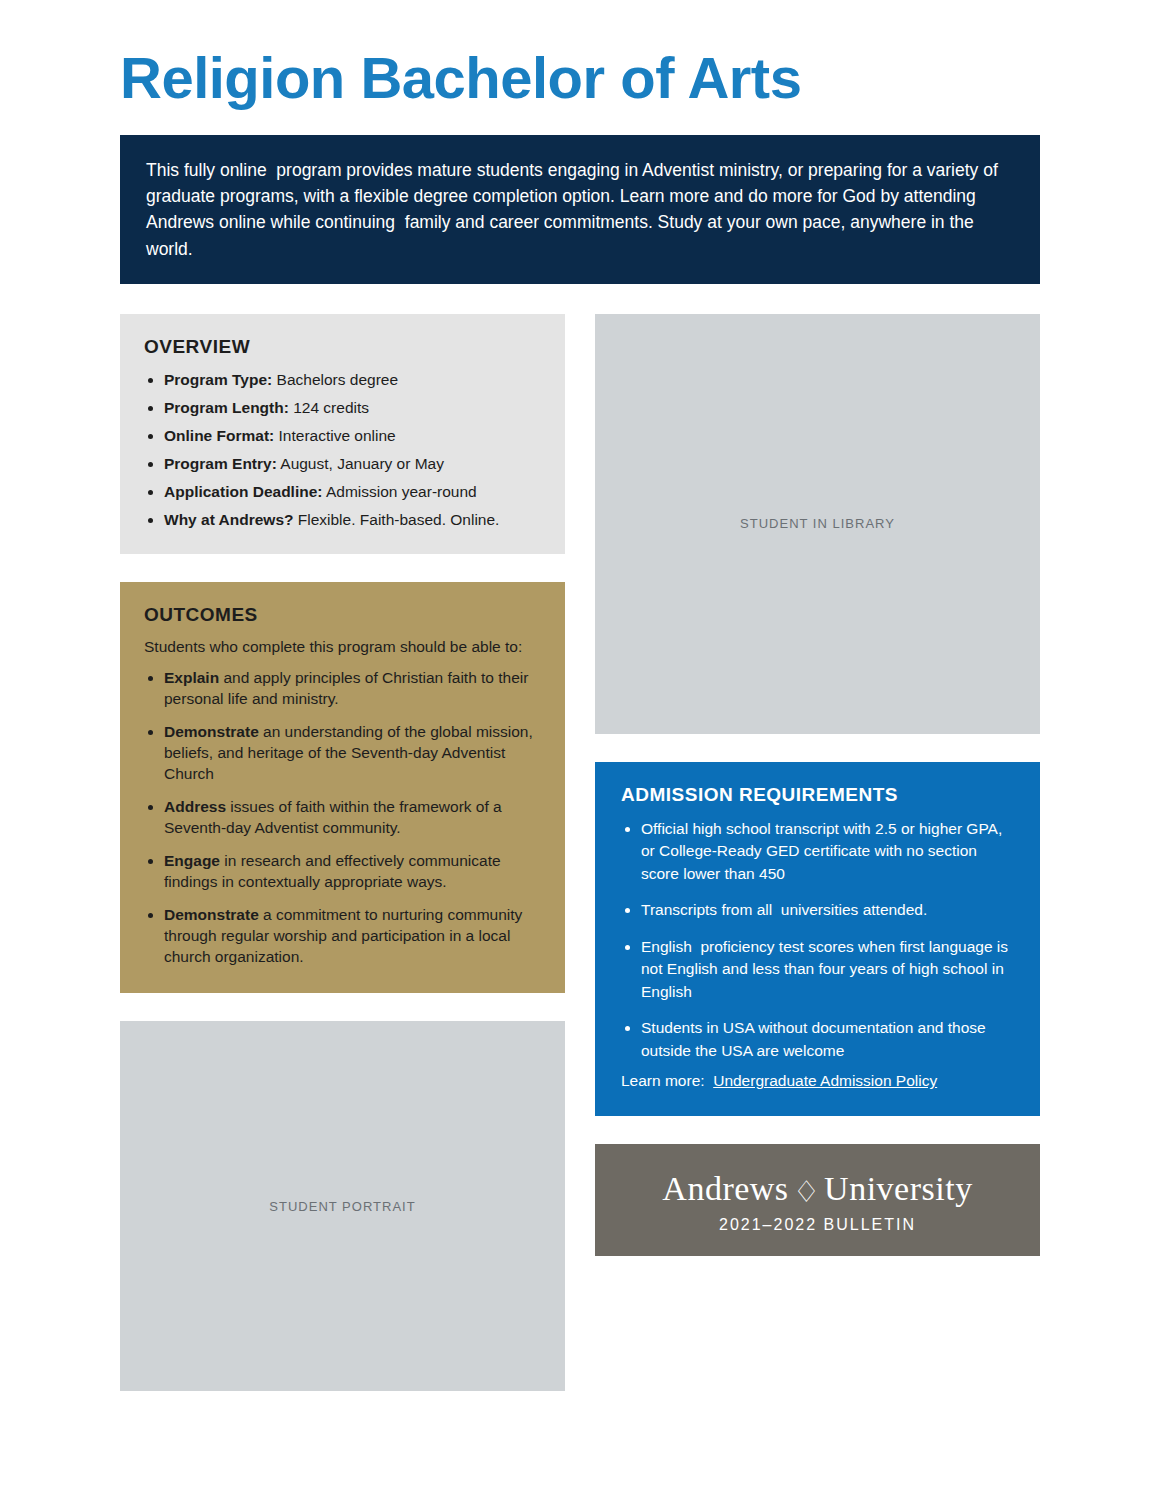Religion Bachelor of Arts
This fully online program provides mature students engaging in Adventist ministry, or preparing for a variety of graduate programs, with a flexible degree completion option. Learn more and do more for God by attending Andrews online while continuing family and career commitments. Study at your own pace, anywhere in the world.
OVERVIEW
Program Type: Bachelors degree
Program Length: 124 credits
Online Format: Interactive online
Program Entry: August, January or May
Application Deadline: Admission year-round
Why at Andrews? Flexible. Faith-based. Online.
OUTCOMES
Students who complete this program should be able to:
Explain and apply principles of Christian faith to their personal life and ministry.
Demonstrate an understanding of the global mission, beliefs, and heritage of the Seventh-day Adventist Church
Address issues of faith within the framework of a Seventh-day Adventist community.
Engage in research and effectively communicate findings in contextually appropriate ways.
Demonstrate a commitment to nurturing community through regular worship and participation in a local church organization.
ADMISSION REQUIREMENTS
Official high school transcript with 2.5 or higher GPA, or College-Ready GED certificate with no section score lower than 450
Transcripts from all universities attended.
English proficiency test scores when first language is not English and less than four years of high school in English
Students in USA without documentation and those outside the USA are welcome
Learn more: Undergraduate Admission Policy
Andrews♢University
2021–2022 BULLETIN